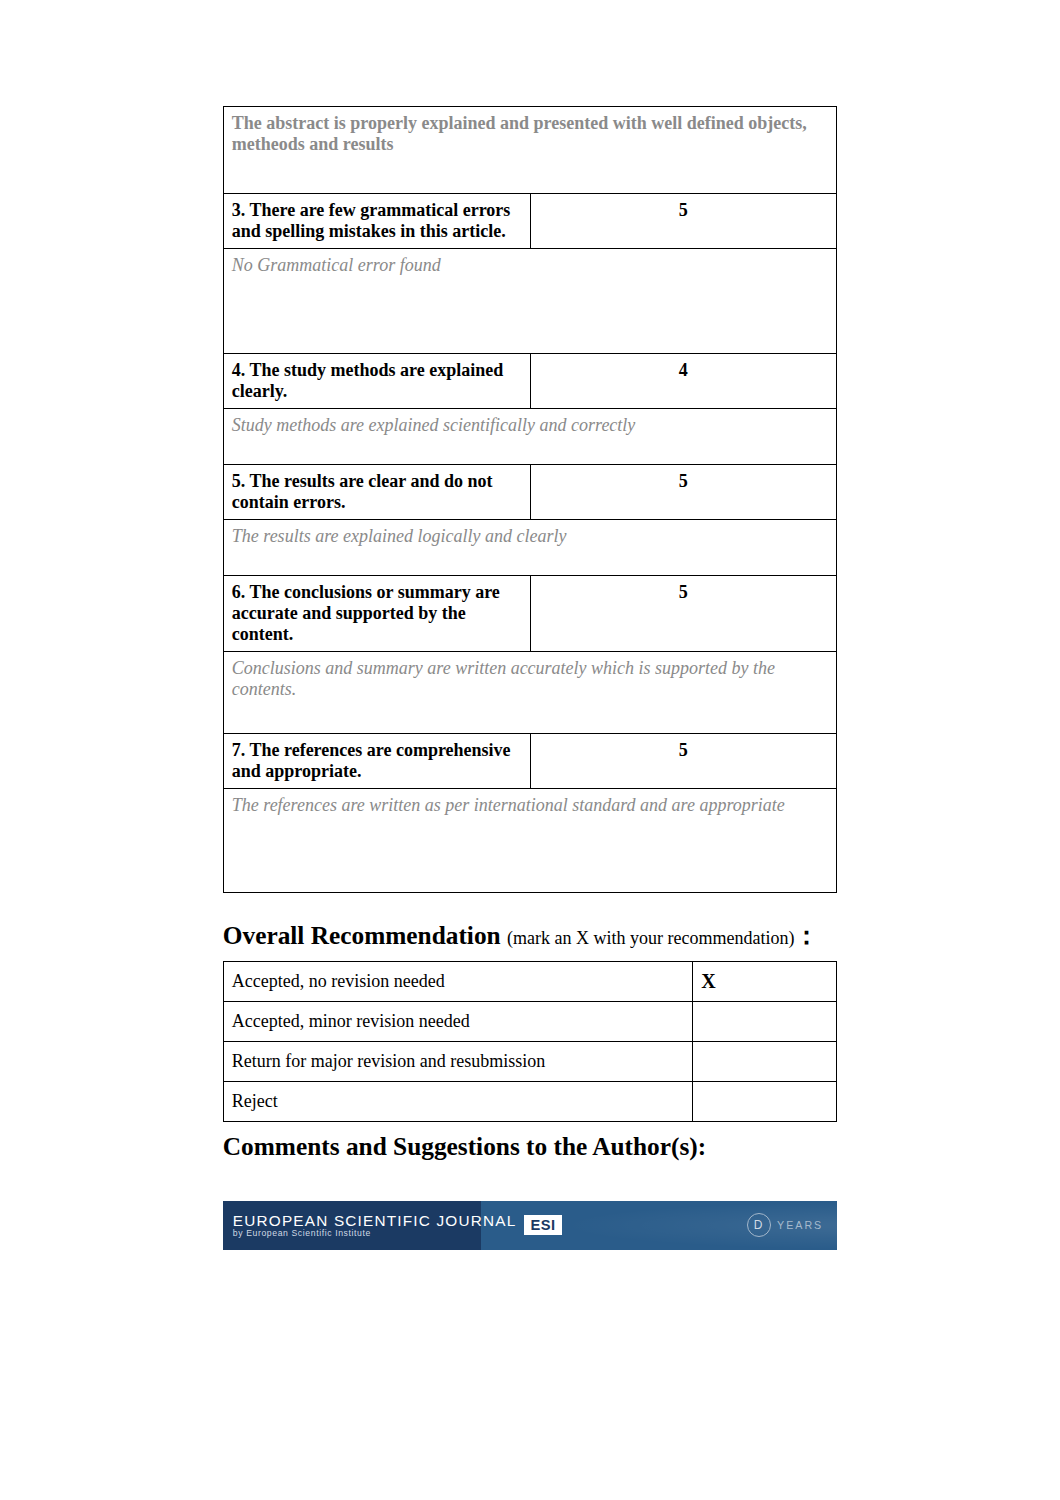| The abstract is properly explained and presented with well defined objects, metheods and results |
| 3. There are few grammatical errors and spelling mistakes in this article. | 5 |
| No Grammatical error found |
| 4. The study methods are explained clearly. | 4 |
| Study methods are explained scientifically and correctly |
| 5. The results are clear and do not contain errors. | 5 |
| The results are explained logically and clearly |
| 6. The conclusions or summary are accurate and supported by the content. | 5 |
| Conclusions and summary are written accurately which is supported by the contents. |
| 7. The references are comprehensive and appropriate. | 5 |
| The references are written as per international standard and are appropriate |
Overall Recommendation (mark an X with your recommendation)：
| Accepted, no revision needed | X |
| Accepted, minor revision needed | |
| Return for major revision and resubmission | |
| Reject | |
Comments and Suggestions to the Author(s):
EUROPEAN SCIENTIFIC JOURNAL by European Scientific Institute
ESI
D YEARS